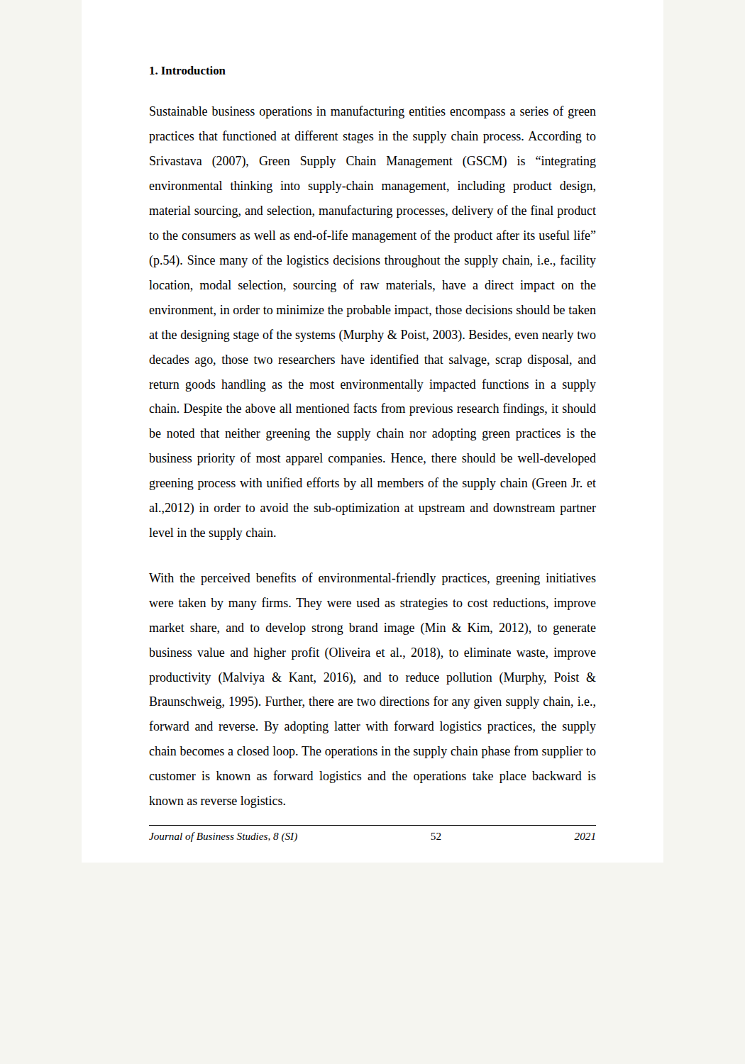1. Introduction
Sustainable business operations in manufacturing entities encompass a series of green practices that functioned at different stages in the supply chain process. According to Srivastava (2007), Green Supply Chain Management (GSCM) is “integrating environmental thinking into supply-chain management, including product design, material sourcing, and selection, manufacturing processes, delivery of the final product to the consumers as well as end-of-life management of the product after its useful life” (p.54). Since many of the logistics decisions throughout the supply chain, i.e., facility location, modal selection, sourcing of raw materials, have a direct impact on the environment, in order to minimize the probable impact, those decisions should be taken at the designing stage of the systems (Murphy & Poist, 2003). Besides, even nearly two decades ago, those two researchers have identified that salvage, scrap disposal, and return goods handling as the most environmentally impacted functions in a supply chain. Despite the above all mentioned facts from previous research findings, it should be noted that neither greening the supply chain nor adopting green practices is the business priority of most apparel companies. Hence, there should be well-developed greening process with unified efforts by all members of the supply chain (Green Jr. et al.,2012) in order to avoid the sub-optimization at upstream and downstream partner level in the supply chain.
With the perceived benefits of environmental-friendly practices, greening initiatives were taken by many firms. They were used as strategies to cost reductions, improve market share, and to develop strong brand image (Min & Kim, 2012), to generate business value and higher profit (Oliveira et al., 2018), to eliminate waste, improve productivity (Malviya & Kant, 2016), and to reduce pollution (Murphy, Poist & Braunschweig, 1995). Further, there are two directions for any given supply chain, i.e., forward and reverse. By adopting latter with forward logistics practices, the supply chain becomes a closed loop. The operations in the supply chain phase from supplier to customer is known as forward logistics and the operations take place backward is known as reverse logistics.
Journal of Business Studies, 8 (SI) 52 2021